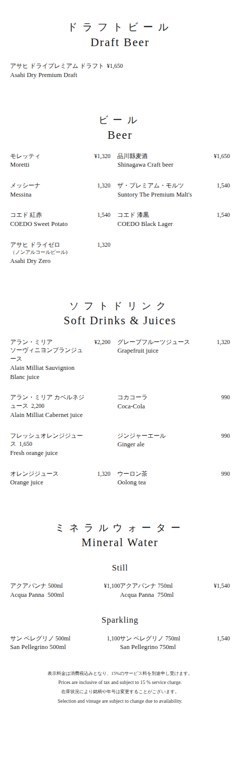ドラフトビールDraft Beer
| アサヒ ドライプレミアム ドラフト ¥1,650 Asahi Dry Premium Draft |
ビールBeer
| モレッティ Moretti | ¥1,320 | 品川縣麦酒 Shinagawa Craft beer | ¥1,650 |
| メッシーナ Messina | 1,320 | ザ・プレミアム・モルツ Suntory The Premium Malt's | 1,540 |
| コエド 紅赤 COEDO Sweet Potato | 1,540 | コエド 漆黒 COEDO Black Lager | 1,540 |
| アサヒ ドライゼロ （ノンアルコールビール) Asahi Dry Zero | 1,320 | | |
ソフトドリンクSoft Drinks & Juices
| アラン・ミリア ソーヴィニヨンブランジュース Alain Milliat Sauvignion Blanc juice | ¥2,200 | グレープフルーツジュース Grapefruit juice | 1,320 |
| アラン・ミリア カベルネジュース 2,200 Alain Milliat Cabernet juice | | コカコーラ Coca-Cola | 990 |
| フレッシュオレンジジュース 1,650 Fresh orange juice | | ジンジャーエール Ginger ale | 990 |
| オレンジジュース Orange juice | 1,320 | ウーロン茶 Oolong tea | 990 |
ミネラルウォーターMineral Water
Still
| アクアパンナ 500ml Acqua Panna 500ml | ¥1,100 | アクアパンナ 750ml Acqua Panna 750ml | ¥1,540 |
Sparkling
| サン ペレグリノ 500ml San Pellegrino 500ml | 1,100 | サン ペレグリノ 750ml San Pellegrino 750ml | 1,540 |
表示料金は消費税込みとなり、15%のサービス料を別途申し受けます。
Prices are inclusive of tax and subject to 15 % service charge.
在庫状況により銘柄や年号は変更することがございます。
Selection and vintage are subject to change due to availability.